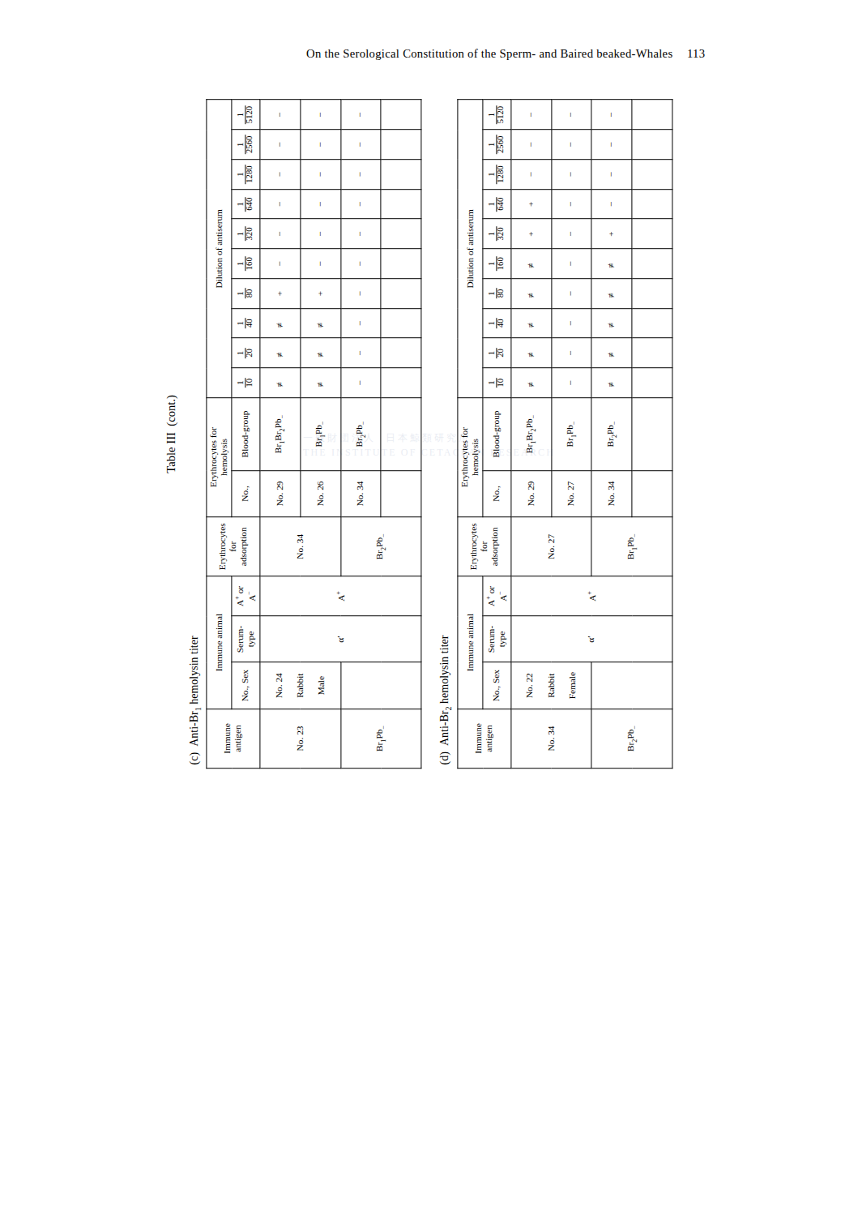On the Serological Constitution of the Sperm- and Baired beaked-Whales113
Table III (cont.)
(c) Anti-Br1 hemolysin titer
| Immune antigen | Immune animal | Erythrocytes for adsorption | Erythrocytes for hemolysis | Dilution of antiserum |
| --- | --- | --- | --- | --- |
| No., Sex | Serum- type | A + or A − | No., | Blood-group | 1 10 | 1 20 | 1 40 | 1 80 | 1 160 | 1 320 | 1 640 | 1 1280 | 1 2560 | 1 5120 |
| No. 23 | No. 24 Rabbit Male | α′ | A + | No. 34 | No. 29 | Br 1 Br 2 Pb − | ≢ | ≢ | ≢ | + | − | − | − | − | − | − |
| No. 26 | Br 1 Pb − | ≢ | ≢ | ≢ | + | − | − | − | − | − | − |
| Br 1 Pb − | | Br 2 Pb − | No. 34 | Br 2 Pb − | − | − | − | − | − | − | − | − | − | − |
(d) Anti-Br2 hemolysin titer
| Immune antigen | Immune animal | Erythrocytes for adsorption | Erythrocytes for hemolysis | Dilution of antiserum |
| --- | --- | --- | --- | --- |
| No., Sex | Serum- type | A + or A − | No., | Blood-group | 1 10 | 1 20 | 1 40 | 1 80 | 1 160 | 1 320 | 1 640 | 1 1280 | 1 2560 | 1 5120 |
| No. 34 | No. 22 Rabbit Female | α′ | A + | No. 27 | No. 29 | Br 1 Br 2 Pb − | ≢ | ≢ | ≢ | ≢ | ≢ | + | + | − | − | − |
| No. 27 | Br 1 Pb − | − | − | − | − | − | − | − | − | − | − |
| Br 2 Pb − | | Br 1 Pb − | No. 34 | Br 2 Pb − | ≢ | ≢ | ≢ | ≢ | ≢ | + | − | − | − | − |
一般財団法人 日本鯨類研究所 THE INSTITUTE OF CETACEAN RESEARCH